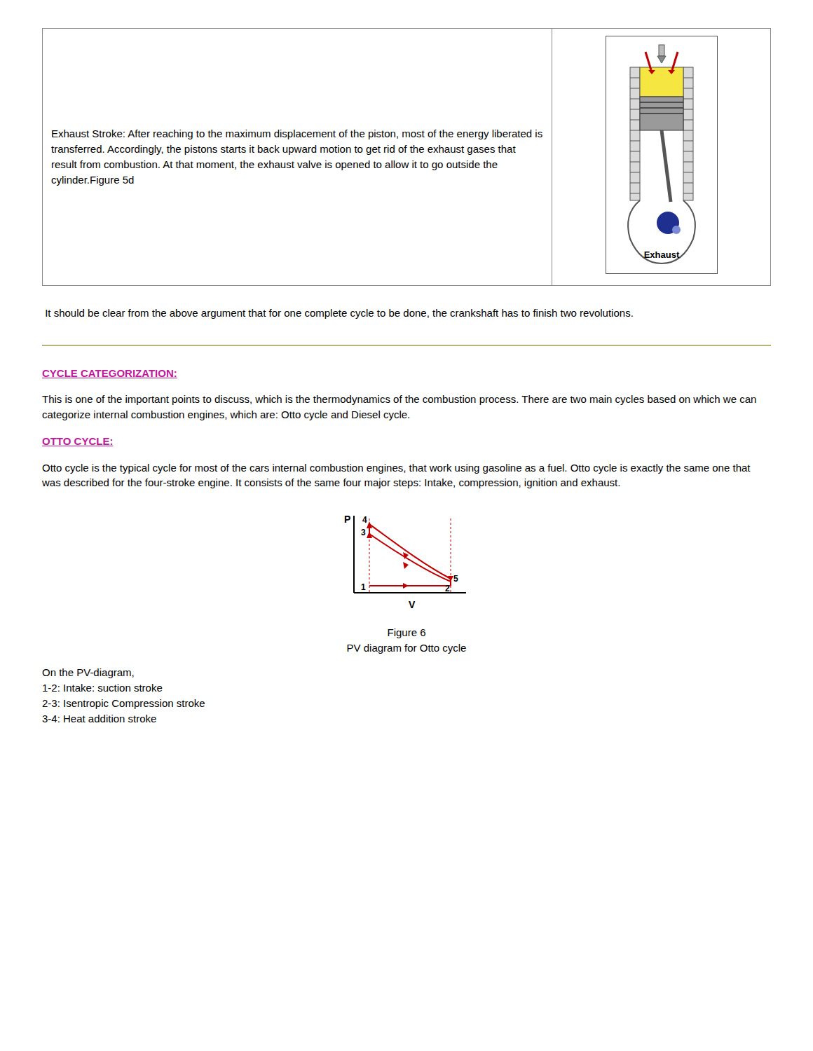| Exhaust Stroke: After reaching to the maximum displacement of the piston, most of the energy liberated is transferred. Accordingly, the pistons starts it back upward motion to get rid of the exhaust gases that result from combustion. At that moment, the exhaust valve is opened to allow it to go outside the cylinder.Figure 5d | Exhaust |
It should be clear from the above argument that for one complete cycle to be done, the crankshaft has to finish two revolutions.
CYCLE CATEGORIZATION:
This is one of the important points to discuss, which is the thermodynamics of the combustion process. There are two main cycles based on which we can categorize internal combustion engines, which are: Otto cycle and Diesel cycle.
OTTO CYCLE:
Otto cycle is the typical cycle for most of the cars internal combustion engines, that work using gasoline as a fuel. Otto cycle is exactly the same one that was described for the four-stroke engine. It consists of the same four major steps: Intake, compression, ignition and exhaust.
P V 4 3 1 5 2
Figure 6
PV diagram for Otto cycle
On the PV-diagram,
1-2: Intake: suction stroke
2-3: Isentropic Compression stroke
3-4: Heat addition stroke